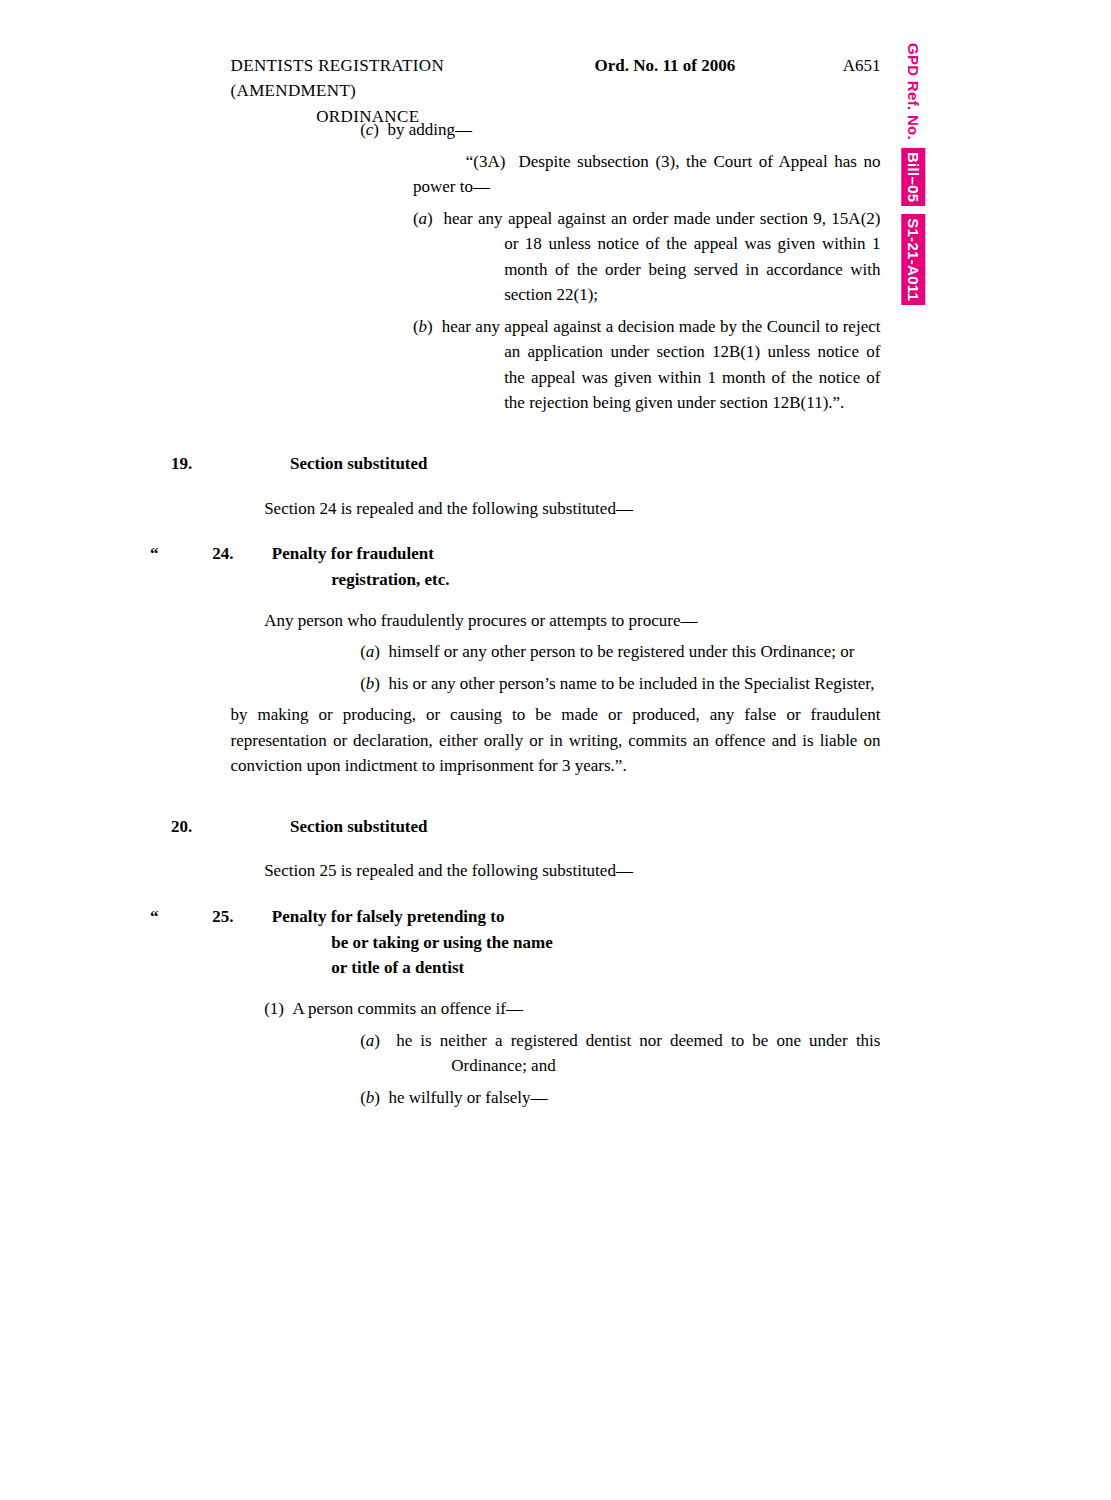GPD Ref. No. Bill–05 S1-21-A011
DENTISTS REGISTRATION (AMENDMENT) ORDINANCE
Ord. No. 11 of 2006
A651
(c) by adding—
“(3A) Despite subsection (3), the Court of Appeal has no power to—
(a) hear any appeal against an order made under section 9, 15A(2) or 18 unless notice of the appeal was given within 1 month of the order being served in accordance with section 22(1);
(b) hear any appeal against a decision made by the Council to reject an application under section 12B(1) unless notice of the appeal was given within 1 month of the notice of the rejection being given under section 12B(11).”.
19. Section substituted
Section 24 is repealed and the following substituted—
24. Penalty for fraudulent
registration, etc.
Any person who fraudulently procures or attempts to procure—
(a) himself or any other person to be registered under this Ordinance; or
(b) his or any other person’s name to be included in the Specialist Register,
by making or producing, or causing to be made or produced, any false or fraudulent representation or declaration, either orally or in writing, commits an offence and is liable on conviction upon indictment to imprisonment for 3 years.”.
20. Section substituted
Section 25 is repealed and the following substituted—
25. Penalty for falsely pretending to
be or taking or using the name
or title of a dentist
(1) A person commits an offence if—
(a) he is neither a registered dentist nor deemed to be one under this Ordinance; and
(b) he wilfully or falsely—